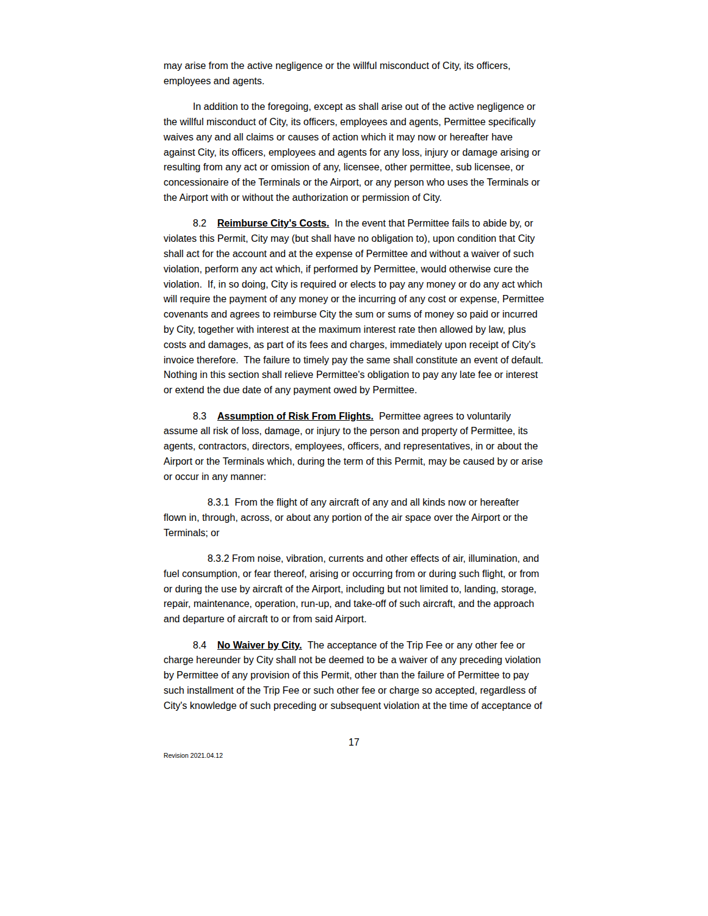may arise from the active negligence or the willful misconduct of City, its officers, employees and agents.
In addition to the foregoing, except as shall arise out of the active negligence or the willful misconduct of City, its officers, employees and agents, Permittee specifically waives any and all claims or causes of action which it may now or hereafter have against City, its officers, employees and agents for any loss, injury or damage arising or resulting from any act or omission of any, licensee, other permittee, sub licensee, or concessionaire of the Terminals or the Airport, or any person who uses the Terminals or the Airport with or without the authorization or permission of City.
8.2 Reimburse City's Costs. In the event that Permittee fails to abide by, or violates this Permit, City may (but shall have no obligation to), upon condition that City shall act for the account and at the expense of Permittee and without a waiver of such violation, perform any act which, if performed by Permittee, would otherwise cure the violation. If, in so doing, City is required or elects to pay any money or do any act which will require the payment of any money or the incurring of any cost or expense, Permittee covenants and agrees to reimburse City the sum or sums of money so paid or incurred by City, together with interest at the maximum interest rate then allowed by law, plus costs and damages, as part of its fees and charges, immediately upon receipt of City's invoice therefore. The failure to timely pay the same shall constitute an event of default. Nothing in this section shall relieve Permittee's obligation to pay any late fee or interest or extend the due date of any payment owed by Permittee.
8.3 Assumption of Risk From Flights. Permittee agrees to voluntarily assume all risk of loss, damage, or injury to the person and property of Permittee, its agents, contractors, directors, employees, officers, and representatives, in or about the Airport or the Terminals which, during the term of this Permit, may be caused by or arise or occur in any manner:
8.3.1 From the flight of any aircraft of any and all kinds now or hereafter flown in, through, across, or about any portion of the air space over the Airport or the Terminals; or
8.3.2 From noise, vibration, currents and other effects of air, illumination, and fuel consumption, or fear thereof, arising or occurring from or during such flight, or from or during the use by aircraft of the Airport, including but not limited to, landing, storage, repair, maintenance, operation, run-up, and take-off of such aircraft, and the approach and departure of aircraft to or from said Airport.
8.4 No Waiver by City. The acceptance of the Trip Fee or any other fee or charge hereunder by City shall not be deemed to be a waiver of any preceding violation by Permittee of any provision of this Permit, other than the failure of Permittee to pay such installment of the Trip Fee or such other fee or charge so accepted, regardless of City's knowledge of such preceding or subsequent violation at the time of acceptance of
17
Revision 2021.04.12